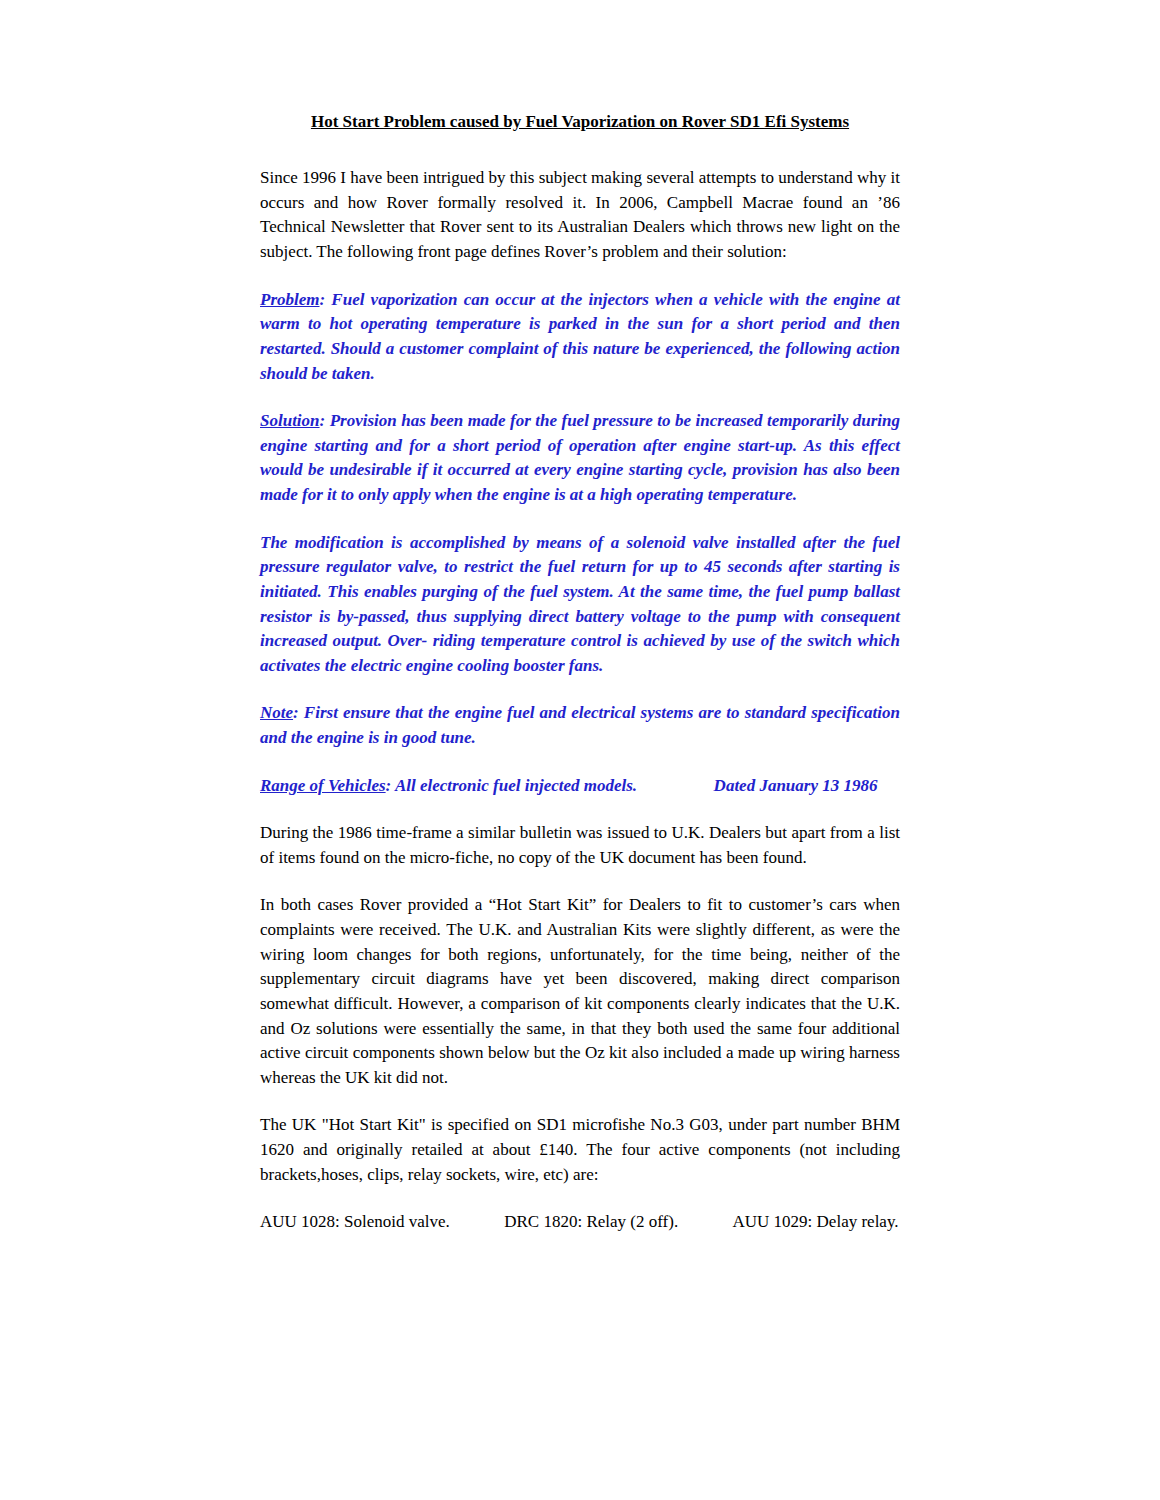Hot Start Problem caused by Fuel Vaporization on Rover SD1 Efi Systems
Since 1996 I have been intrigued by this subject making several attempts to understand why it occurs and how Rover formally resolved it. In 2006, Campbell Macrae found an ’86 Technical Newsletter that Rover sent to its Australian Dealers which throws new light on the subject. The following front page defines Rover’s problem and their solution:
Problem: Fuel vaporization can occur at the injectors when a vehicle with the engine at warm to hot operating temperature is parked in the sun for a short period and then restarted. Should a customer complaint of this nature be experienced, the following action should be taken.
Solution: Provision has been made for the fuel pressure to be increased temporarily during engine starting and for a short period of operation after engine start-up. As this effect would be undesirable if it occurred at every engine starting cycle, provision has also been made for it to only apply when the engine is at a high operating temperature.
The modification is accomplished by means of a solenoid valve installed after the fuel pressure regulator valve, to restrict the fuel return for up to 45 seconds after starting is initiated. This enables purging of the fuel system. At the same time, the fuel pump ballast resistor is by-passed, thus supplying direct battery voltage to the pump with consequent increased output. Over- riding temperature control is achieved by use of the switch which activates the electric engine cooling booster fans.
Note: First ensure that the engine fuel and electrical systems are to standard specification and the engine is in good tune.
Range of Vehicles: All electronic fuel injected models.Dated January 13 1986
During the 1986 time-frame a similar bulletin was issued to U.K. Dealers but apart from a list of items found on the micro-fiche, no copy of the UK document has been found.
In both cases Rover provided a “Hot Start Kit” for Dealers to fit to customer’s cars when complaints were received. The U.K. and Australian Kits were slightly different, as were the wiring loom changes for both regions, unfortunately, for the time being, neither of the supplementary circuit diagrams have yet been discovered, making direct comparison somewhat difficult. However, a comparison of kit components clearly indicates that the U.K. and Oz solutions were essentially the same, in that they both used the same four additional active circuit components shown below but the Oz kit also included a made up wiring harness whereas the UK kit did not.
The UK "Hot Start Kit" is specified on SD1 microfishe No.3 G03, under part number BHM 1620 and originally retailed at about £140. The four active components (not including brackets,hoses, clips, relay sockets, wire, etc) are:
AUU 1028: Solenoid valve. DRC 1820: Relay (2 off). AUU 1029: Delay relay.